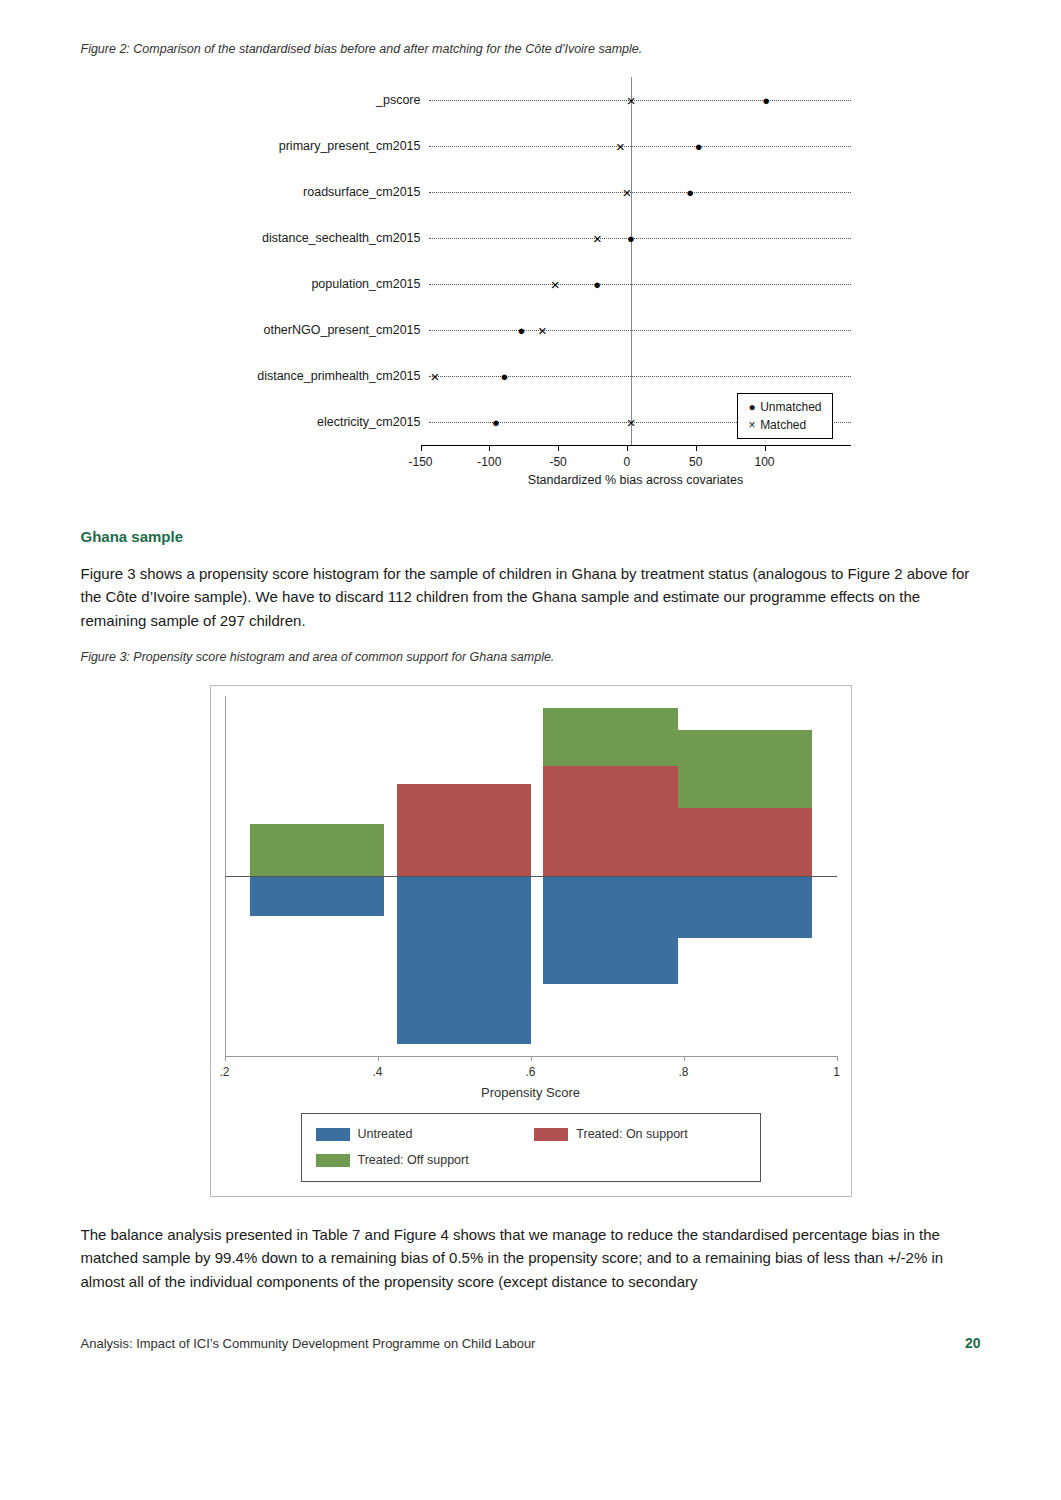Figure 2: Comparison of the standardised bias before and after matching for the Côte d'Ivoire sample.
| _pscore | |
| primary_present_cm2015 | |
| roadsurface_cm2015 | |
| distance_sechealth_cm2015 | |
| population_cm2015 | |
| otherNGO_present_cm2015 | |
| distance_primhealth_cm2015 | |
| electricity_cm2015 | |
●Unmatched
×Matched
-150
-100
-50
0
50
100
Standardized % bias across covariates
Ghana sample
Figure 3 shows a propensity score histogram for the sample of children in Ghana by treatment status (analogous to Figure 2 above for the Côte d’Ivoire sample). We have to discard 112 children from the Ghana sample and estimate our programme effects on the remaining sample of 297 children.
Figure 3: Propensity score histogram and area of common support for Ghana sample.
.2
.4
.6
.8
1
Propensity Score
| Untreated | Treated: On support |
| Treated: Off support | |
The balance analysis presented in Table 7 and Figure 4 shows that we manage to reduce the standardised percentage bias in the matched sample by 99.4% down to a remaining bias of 0.5% in the propensity score; and to a remaining bias of less than +/-2% in almost all of the individual components of the propensity score (except distance to secondary
Analysis: Impact of ICI’s Community Development Programme on Child Labour 20